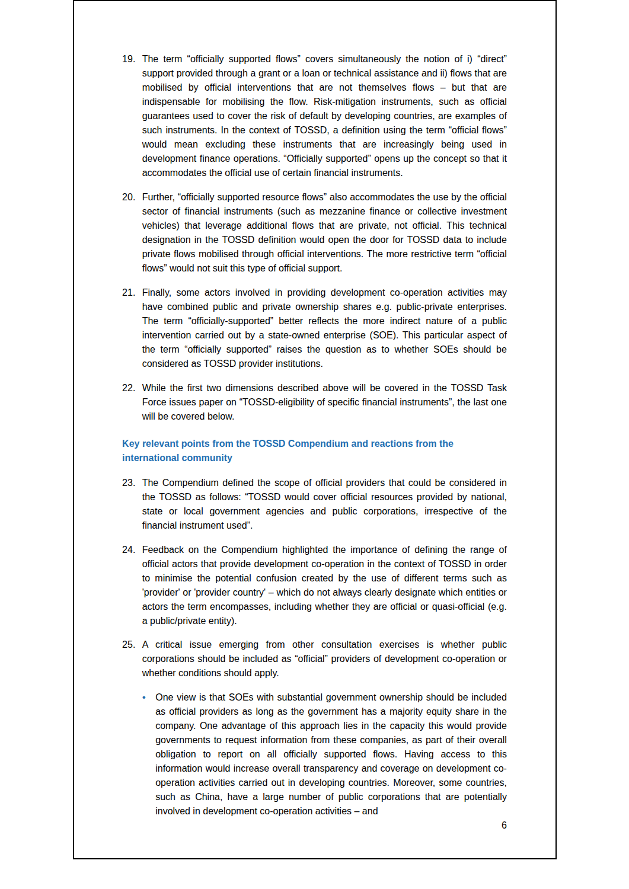19. The term “officially supported flows” covers simultaneously the notion of i) “direct” support provided through a grant or a loan or technical assistance and ii) flows that are mobilised by official interventions that are not themselves flows – but that are indispensable for mobilising the flow. Risk-mitigation instruments, such as official guarantees used to cover the risk of default by developing countries, are examples of such instruments. In the context of TOSSD, a definition using the term “official flows” would mean excluding these instruments that are increasingly being used in development finance operations. “Officially supported” opens up the concept so that it accommodates the official use of certain financial instruments.
20. Further, “officially supported resource flows” also accommodates the use by the official sector of financial instruments (such as mezzanine finance or collective investment vehicles) that leverage additional flows that are private, not official. This technical designation in the TOSSD definition would open the door for TOSSD data to include private flows mobilised through official interventions. The more restrictive term “official flows” would not suit this type of official support.
21. Finally, some actors involved in providing development co-operation activities may have combined public and private ownership shares e.g. public-private enterprises. The term “officially-supported” better reflects the more indirect nature of a public intervention carried out by a state-owned enterprise (SOE). This particular aspect of the term “officially supported” raises the question as to whether SOEs should be considered as TOSSD provider institutions.
22. While the first two dimensions described above will be covered in the TOSSD Task Force issues paper on “TOSSD-eligibility of specific financial instruments”, the last one will be covered below.
Key relevant points from the TOSSD Compendium and reactions from the international community
23. The Compendium defined the scope of official providers that could be considered in the TOSSD as follows: “TOSSD would cover official resources provided by national, state or local government agencies and public corporations, irrespective of the financial instrument used”.
24. Feedback on the Compendium highlighted the importance of defining the range of official actors that provide development co-operation in the context of TOSSD in order to minimise the potential confusion created by the use of different terms such as 'provider' or 'provider country' – which do not always clearly designate which entities or actors the term encompasses, including whether they are official or quasi-official (e.g. a public/private entity).
25. A critical issue emerging from other consultation exercises is whether public corporations should be included as “official” providers of development co-operation or whether conditions should apply.
• One view is that SOEs with substantial government ownership should be included as official providers as long as the government has a majority equity share in the company. One advantage of this approach lies in the capacity this would provide governments to request information from these companies, as part of their overall obligation to report on all officially supported flows. Having access to this information would increase overall transparency and coverage on development co-operation activities carried out in developing countries. Moreover, some countries, such as China, have a large number of public corporations that are potentially involved in development co-operation activities – and
6